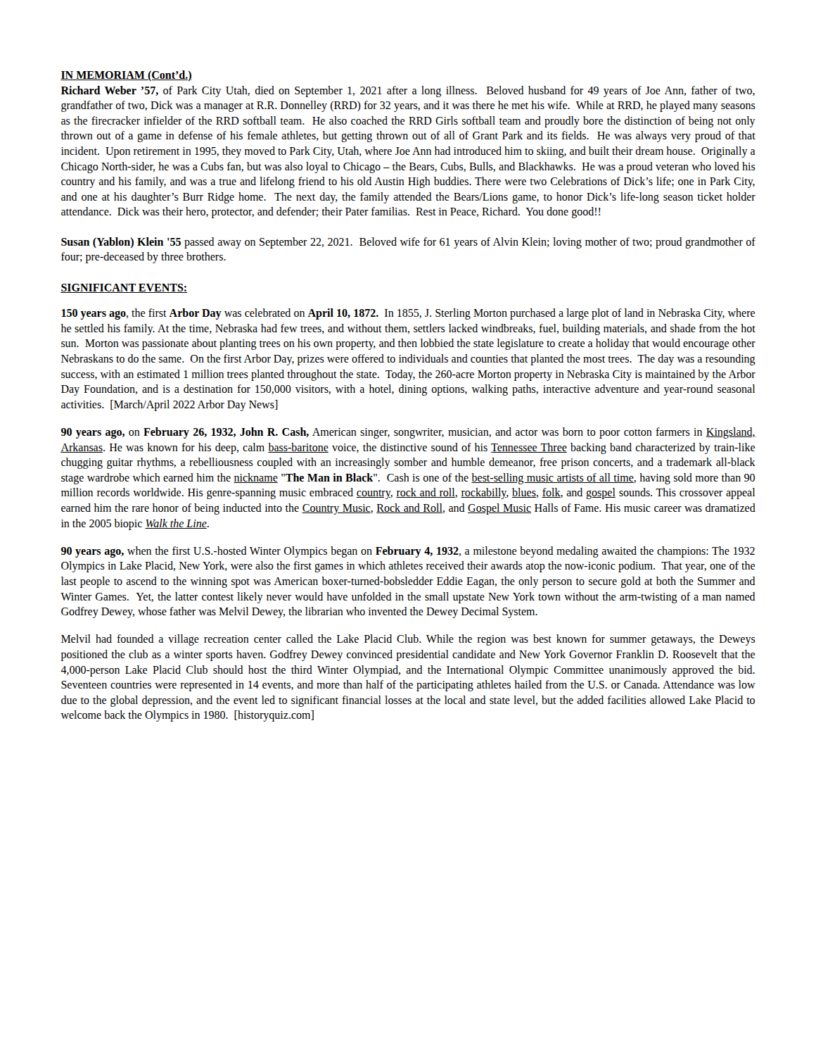IN MEMORIAM (Cont’d.)
Richard Weber ’57, of Park City Utah, died on September 1, 2021 after a long illness. Beloved husband for 49 years of Joe Ann, father of two, grandfather of two, Dick was a manager at R.R. Donnelley (RRD) for 32 years, and it was there he met his wife. While at RRD, he played many seasons as the firecracker infielder of the RRD softball team. He also coached the RRD Girls softball team and proudly bore the distinction of being not only thrown out of a game in defense of his female athletes, but getting thrown out of all of Grant Park and its fields. He was always very proud of that incident. Upon retirement in 1995, they moved to Park City, Utah, where Joe Ann had introduced him to skiing, and built their dream house. Originally a Chicago North-sider, he was a Cubs fan, but was also loyal to Chicago – the Bears, Cubs, Bulls, and Blackhawks. He was a proud veteran who loved his country and his family, and was a true and lifelong friend to his old Austin High buddies. There were two Celebrations of Dick’s life; one in Park City, and one at his daughter’s Burr Ridge home. The next day, the family attended the Bears/Lions game, to honor Dick’s life-long season ticket holder attendance. Dick was their hero, protector, and defender; their Pater familias. Rest in Peace, Richard. You done good!!
Susan (Yablon) Klein '55 passed away on September 22, 2021. Beloved wife for 61 years of Alvin Klein; loving mother of two; proud grandmother of four; pre-deceased by three brothers.
SIGNIFICANT EVENTS:
150 years ago, the first Arbor Day was celebrated on April 10, 1872. In 1855, J. Sterling Morton purchased a large plot of land in Nebraska City, where he settled his family. At the time, Nebraska had few trees, and without them, settlers lacked windbreaks, fuel, building materials, and shade from the hot sun. Morton was passionate about planting trees on his own property, and then lobbied the state legislature to create a holiday that would encourage other Nebraskans to do the same. On the first Arbor Day, prizes were offered to individuals and counties that planted the most trees. The day was a resounding success, with an estimated 1 million trees planted throughout the state. Today, the 260-acre Morton property in Nebraska City is maintained by the Arbor Day Foundation, and is a destination for 150,000 visitors, with a hotel, dining options, walking paths, interactive adventure and year-round seasonal activities. [March/April 2022 Arbor Day News]
90 years ago, on February 26, 1932, John R. Cash, American singer, songwriter, musician, and actor was born to poor cotton farmers in Kingsland, Arkansas. He was known for his deep, calm bass-baritone voice, the distinctive sound of his Tennessee Three backing band characterized by train-like chugging guitar rhythms, a rebelliousness coupled with an increasingly somber and humble demeanor, free prison concerts, and a trademark all-black stage wardrobe which earned him the nickname "The Man in Black". Cash is one of the best-selling music artists of all time, having sold more than 90 million records worldwide. His genre-spanning music embraced country, rock and roll, rockabilly, blues, folk, and gospel sounds. This crossover appeal earned him the rare honor of being inducted into the Country Music, Rock and Roll, and Gospel Music Halls of Fame. His music career was dramatized in the 2005 biopic Walk the Line.
90 years ago, when the first U.S.-hosted Winter Olympics began on February 4, 1932, a milestone beyond medaling awaited the champions: The 1932 Olympics in Lake Placid, New York, were also the first games in which athletes received their awards atop the now-iconic podium. That year, one of the last people to ascend to the winning spot was American boxer-turned-bobsledder Eddie Eagan, the only person to secure gold at both the Summer and Winter Games. Yet, the latter contest likely never would have unfolded in the small upstate New York town without the arm-twisting of a man named Godfrey Dewey, whose father was Melvil Dewey, the librarian who invented the Dewey Decimal System.
Melvil had founded a village recreation center called the Lake Placid Club. While the region was best known for summer getaways, the Deweys positioned the club as a winter sports haven. Godfrey Dewey convinced presidential candidate and New York Governor Franklin D. Roosevelt that the 4,000-person Lake Placid Club should host the third Winter Olympiad, and the International Olympic Committee unanimously approved the bid. Seventeen countries were represented in 14 events, and more than half of the participating athletes hailed from the U.S. or Canada. Attendance was low due to the global depression, and the event led to significant financial losses at the local and state level, but the added facilities allowed Lake Placid to welcome back the Olympics in 1980. [historyquiz.com]